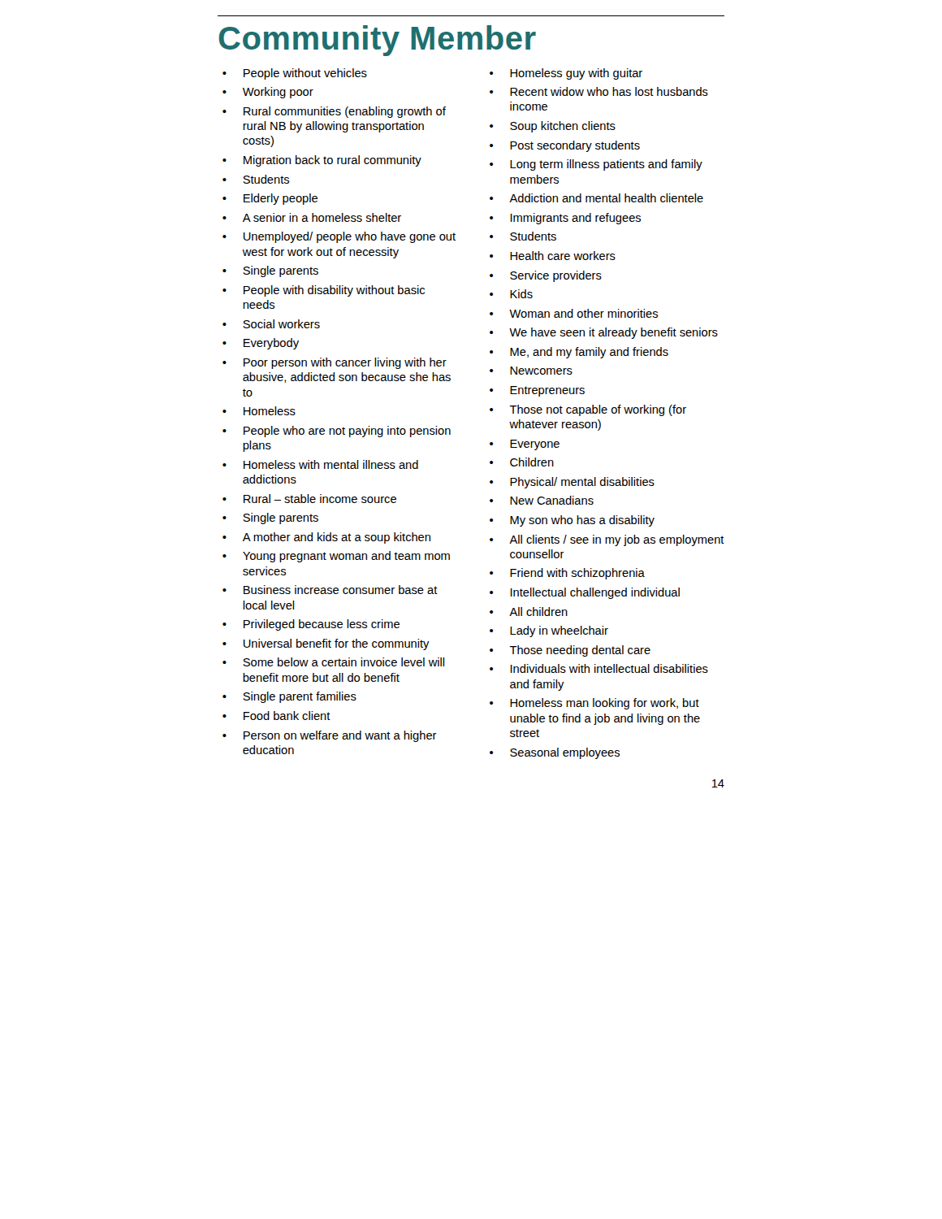Community Member
People without vehicles
Working poor
Rural communities (enabling growth of rural NB by allowing transportation costs)
Migration back to rural community
Students
Elderly people
A senior in a homeless shelter
Unemployed/ people who have gone out west for work out of necessity
Single parents
People with disability without basic needs
Social workers
Everybody
Poor person with cancer living with her abusive, addicted son because she has to
Homeless
People who are not paying into pension plans
Homeless with mental illness and addictions
Rural – stable income source
Single parents
A mother and kids at a soup kitchen
Young pregnant woman and team mom services
Business increase consumer base at local level
Privileged because less crime
Universal benefit for the community
Some below a certain invoice level will benefit more but all do benefit
Single parent families
Food bank client
Person on welfare and want a higher education
Homeless guy with guitar
Recent widow who has lost husbands income
Soup kitchen clients
Post secondary students
Long term illness patients and family members
Addiction and mental health clientele
Immigrants and refugees
Students
Health care workers
Service providers
Kids
Woman and other minorities
We have seen it already benefit seniors
Me, and my family and friends
Newcomers
Entrepreneurs
Those not capable of working (for whatever reason)
Everyone
Children
Physical/ mental disabilities
New Canadians
My son who has a disability
All clients / see in my job as employment counsellor
Friend with schizophrenia
Intellectual challenged individual
All children
Lady in wheelchair
Those needing dental care
Individuals with intellectual disabilities and family
Homeless man looking for work, but unable to find a job and living on the street
Seasonal employees
14